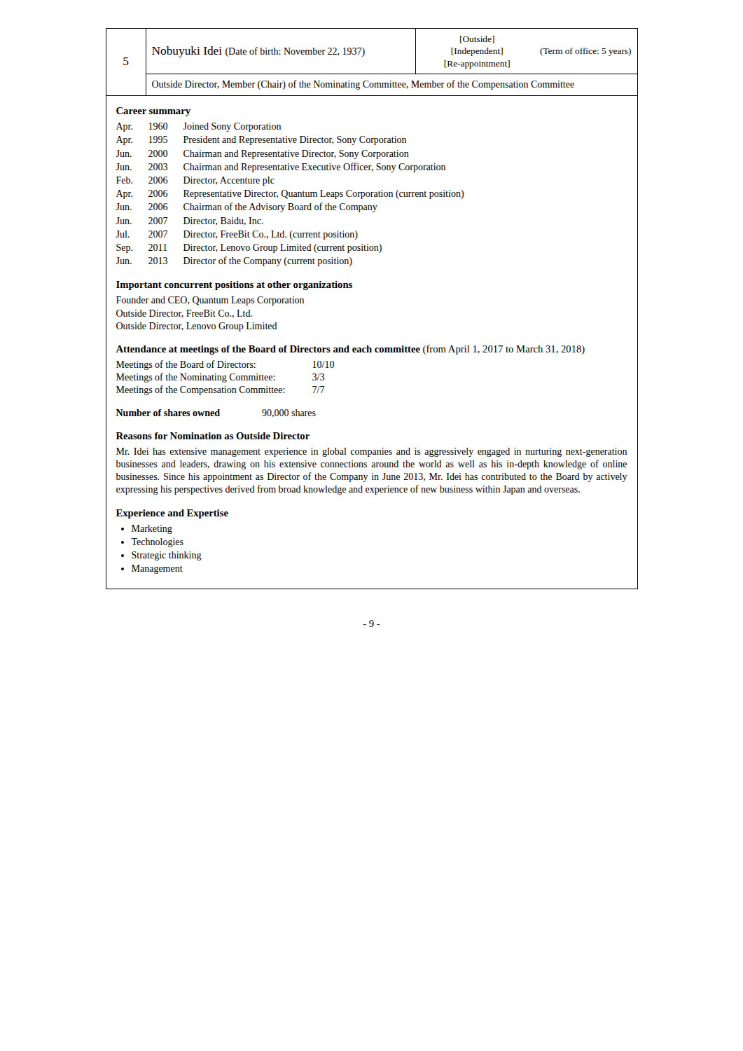| 5 | Nobuyuki Idei (Date of birth: November 22, 1937) | [Outside] [Independent] [Re-appointment] (Term of office: 5 years) |
| Outside Director, Member (Chair) of the Nominating Committee, Member of the Compensation Committee |
Career summary
| Apr. | 1960 | Joined Sony Corporation |
| Apr. | 1995 | President and Representative Director, Sony Corporation |
| Jun. | 2000 | Chairman and Representative Director, Sony Corporation |
| Jun. | 2003 | Chairman and Representative Executive Officer, Sony Corporation |
| Feb. | 2006 | Director, Accenture plc |
| Apr. | 2006 | Representative Director, Quantum Leaps Corporation (current position) |
| Jun. | 2006 | Chairman of the Advisory Board of the Company |
| Jun. | 2007 | Director, Baidu, Inc. |
| Jul. | 2007 | Director, FreeBit Co., Ltd. (current position) |
| Sep. | 2011 | Director, Lenovo Group Limited (current position) |
| Jun. | 2013 | Director of the Company (current position) |
Important concurrent positions at other organizations
Founder and CEO, Quantum Leaps Corporation
Outside Director, FreeBit Co., Ltd.
Outside Director, Lenovo Group Limited
Attendance at meetings of the Board of Directors and each committee (from April 1, 2017 to March 31, 2018)
Meetings of the Board of Directors: 10/10
Meetings of the Nominating Committee: 3/3
Meetings of the Compensation Committee: 7/7
Number of shares owned 90,000 shares
Reasons for Nomination as Outside Director
Mr. Idei has extensive management experience in global companies and is aggressively engaged in nurturing next-generation businesses and leaders, drawing on his extensive connections around the world as well as his in-depth knowledge of online businesses. Since his appointment as Director of the Company in June 2013, Mr. Idei has contributed to the Board by actively expressing his perspectives derived from broad knowledge and experience of new business within Japan and overseas.
Experience and Expertise
Marketing
Technologies
Strategic thinking
Management
- 9 -